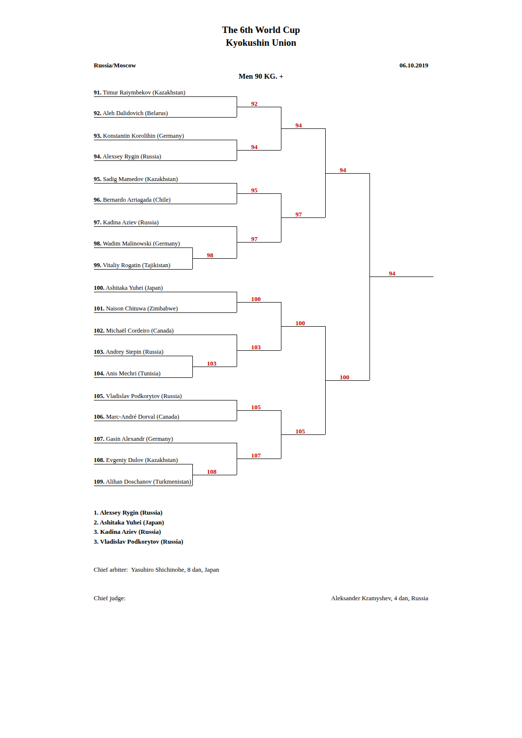The 6th World Cup
Kyokushin Union
Russia/Moscow 06.10.2019
Men 90 KG. +
91. Timur Raiymbekov (Kazakhstan)
92. Aleh Dalidovich (Belarus)
93. Konstantin Korolihin (Germany)
94. Alexsey Rygin (Russia)
95. Sadig Mamedov (Kazakhstan)
96. Bernardo Arriagada (Chile)
97. Kadina Aziev (Russia)
98. Wadim Malinowski (Germany)
99. Vitaliy Rogatin (Tajikistan)
100. Ashitaka Yuhei (Japan)
101. Naison Chituwa (Zimbabwe)
102. Michaël Cordeiro (Canada)
103. Andrey Stepin (Russia)
104. Anis Mechri (Tunisia)
105. Vladislav Podkorytov (Russia)
106. Marc-André Dorval (Canada)
107. Gasin Alexandr (Germany)
108. Evgeniy Dulov (Kazakhstan)
109. Alihan Doschanov (Turkmenistan)
92
94
95
97
98
100
103
103
105
107
108
94
97
100
105
94
100
94
1. Alexsey Rygin (Russia)
2. Ashitaka Yuhei (Japan)
3. Kadina Aziev (Russia)
3. Vladislav Podkorytov (Russia)
Chief arbiter: Yasuhiro Shichinohe, 8 dan, Japan
Chief judge: Aleksander Kramyshev, 4 dan, Russia